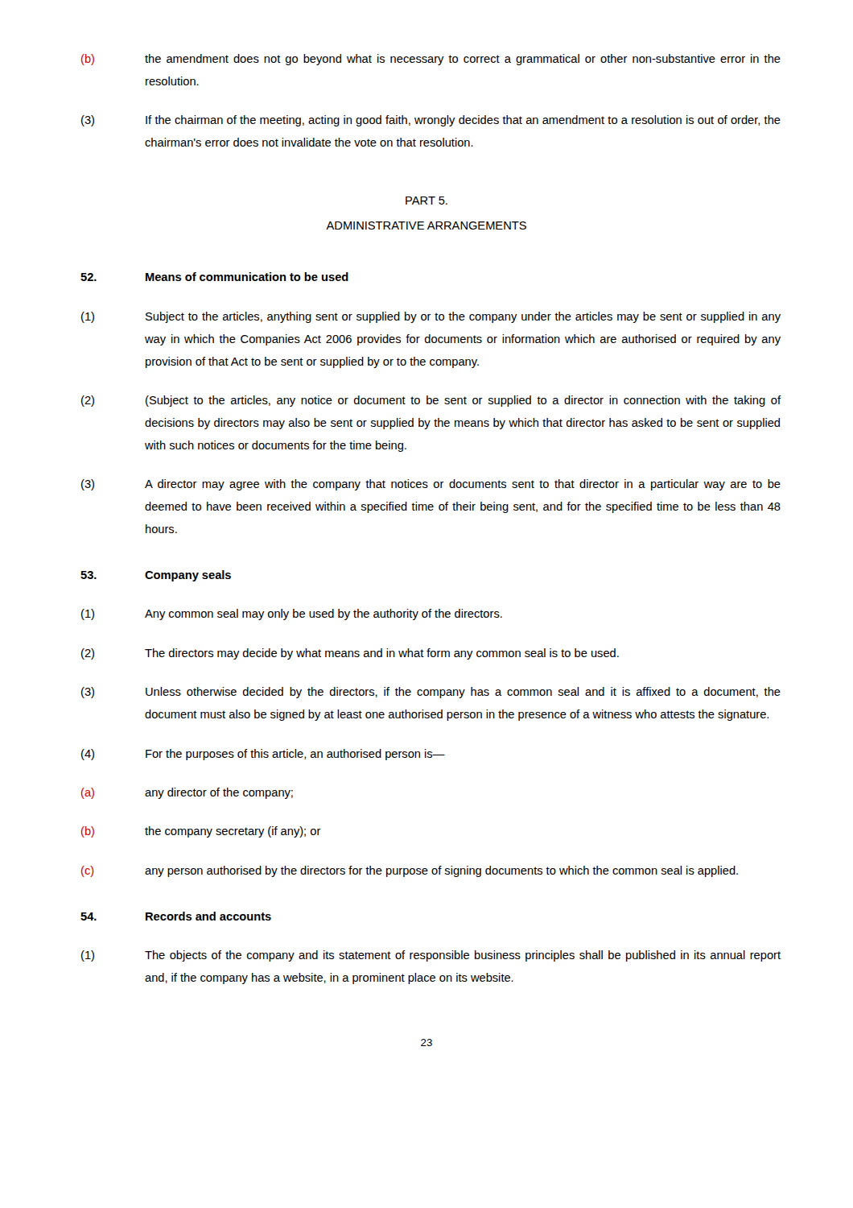(b)
the amendment does not go beyond what is necessary to correct a grammatical or other non-substantive error in the resolution.
(3)
If the chairman of the meeting, acting in good faith, wrongly decides that an amendment to a resolution is out of order, the chairman's error does not invalidate the vote on that resolution.
PART 5.
ADMINISTRATIVE ARRANGEMENTS
52.
Means of communication to be used
(1)
Subject to the articles, anything sent or supplied by or to the company under the articles may be sent or supplied in any way in which the Companies Act 2006 provides for documents or information which are authorised or required by any provision of that Act to be sent or supplied by or to the company.
(2)
(Subject to the articles, any notice or document to be sent or supplied to a director in connection with the taking of decisions by directors may also be sent or supplied by the means by which that director has asked to be sent or supplied with such notices or documents for the time being.
(3)
A director may agree with the company that notices or documents sent to that director in a particular way are to be deemed to have been received within a specified time of their being sent, and for the specified time to be less than 48 hours.
53.
Company seals
(1)
Any common seal may only be used by the authority of the directors.
(2)
The directors may decide by what means and in what form any common seal is to be used.
(3)
Unless otherwise decided by the directors, if the company has a common seal and it is affixed to a document, the document must also be signed by at least one authorised person in the presence of a witness who attests the signature.
(4)
For the purposes of this article, an authorised person is—
(a)
any director of the company;
(b)
the company secretary (if any); or
(c)
any person authorised by the directors for the purpose of signing documents to which the common seal is applied.
54.
Records and accounts
(1)
The objects of the company and its statement of responsible business principles shall be published in its annual report and, if the company has a website, in a prominent place on its website.
23